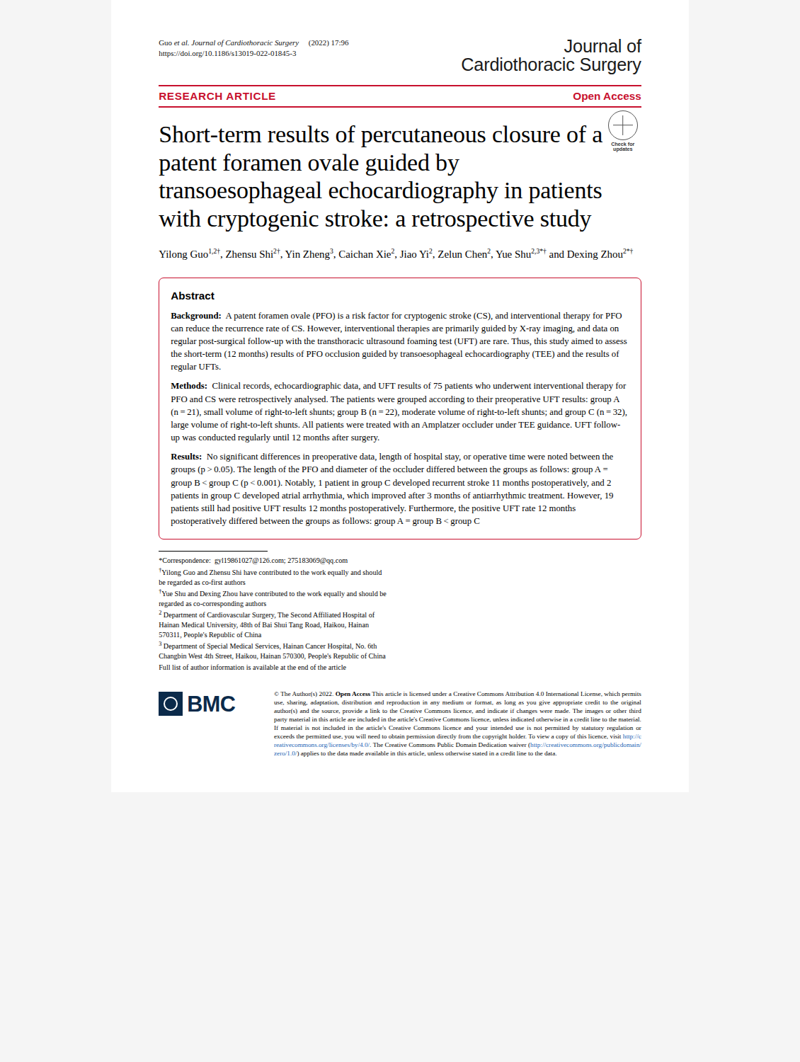Guo et al. Journal of Cardiothoracic Surgery (2022) 17:96
https://doi.org/10.1186/s13019-022-01845-3
Journal of
Cardiothoracic Surgery
RESEARCH ARTICLE
Open Access
Check for
updates
Short-term results of percutaneous closure of a patent foramen ovale guided by transoesophageal echocardiography in patients with cryptogenic stroke: a retrospective study
Yilong Guo1,2†, Zhensu Shi2†, Yin Zheng3, Caichan Xie2, Jiao Yi2, Zelun Chen2, Yue Shu2,3*† and Dexing Zhou2*†
Abstract
Background: A patent foramen ovale (PFO) is a risk factor for cryptogenic stroke (CS), and interventional therapy for PFO can reduce the recurrence rate of CS. However, interventional therapies are primarily guided by X-ray imaging, and data on regular post-surgical follow-up with the transthoracic ultrasound foaming test (UFT) are rare. Thus, this study aimed to assess the short-term (12 months) results of PFO occlusion guided by transoesophageal echocardiography (TEE) and the results of regular UFTs.
Methods: Clinical records, echocardiographic data, and UFT results of 75 patients who underwent interventional therapy for PFO and CS were retrospectively analysed. The patients were grouped according to their preoperative UFT results: group A (n = 21), small volume of right-to-left shunts; group B (n = 22), moderate volume of right-to-left shunts; and group C (n = 32), large volume of right-to-left shunts. All patients were treated with an Amplatzer occluder under TEE guidance. UFT follow-up was conducted regularly until 12 months after surgery.
Results: No significant differences in preoperative data, length of hospital stay, or operative time were noted between the groups (p > 0.05). The length of the PFO and diameter of the occluder differed between the groups as follows: group A = group B < group C (p < 0.001). Notably, 1 patient in group C developed recurrent stroke 11 months postoperatively, and 2 patients in group C developed atrial arrhythmia, which improved after 3 months of antiarrhythmic treatment. However, 19 patients still had positive UFT results 12 months postoperatively. Furthermore, the positive UFT rate 12 months postoperatively differed between the groups as follows: group A = group B < group C
*Correspondence: gyl19861027@126.com; 275183069@qq.com
†Yilong Guo and Zhensu Shi have contributed to the work equally and should be regarded as co-first authors
†Yue Shu and Dexing Zhou have contributed to the work equally and should be regarded as co-corresponding authors
2 Department of Cardiovascular Surgery, The Second Affiliated Hospital of Hainan Medical University, 48th of Bai Shui Tang Road, Haikou, Hainan 570311, People's Republic of China
3 Department of Special Medical Services, Hainan Cancer Hospital, No. 6th Changbin West 4th Street, Haikou, Hainan 570300, People's Republic of China
Full list of author information is available at the end of the article
BMC
© The Author(s) 2022. Open Access This article is licensed under a Creative Commons Attribution 4.0 International License, which permits use, sharing, adaptation, distribution and reproduction in any medium or format, as long as you give appropriate credit to the original author(s) and the source, provide a link to the Creative Commons licence, and indicate if changes were made. The images or other third party material in this article are included in the article's Creative Commons licence, unless indicated otherwise in a credit line to the material. If material is not included in the article's Creative Commons licence and your intended use is not permitted by statutory regulation or exceeds the permitted use, you will need to obtain permission directly from the copyright holder. To view a copy of this licence, visit http://creativecommons.org/licenses/by/4.0/. The Creative Commons Public Domain Dedication waiver (http://creativecommons.org/publicdomain/zero/1.0/) applies to the data made available in this article, unless otherwise stated in a credit line to the data.